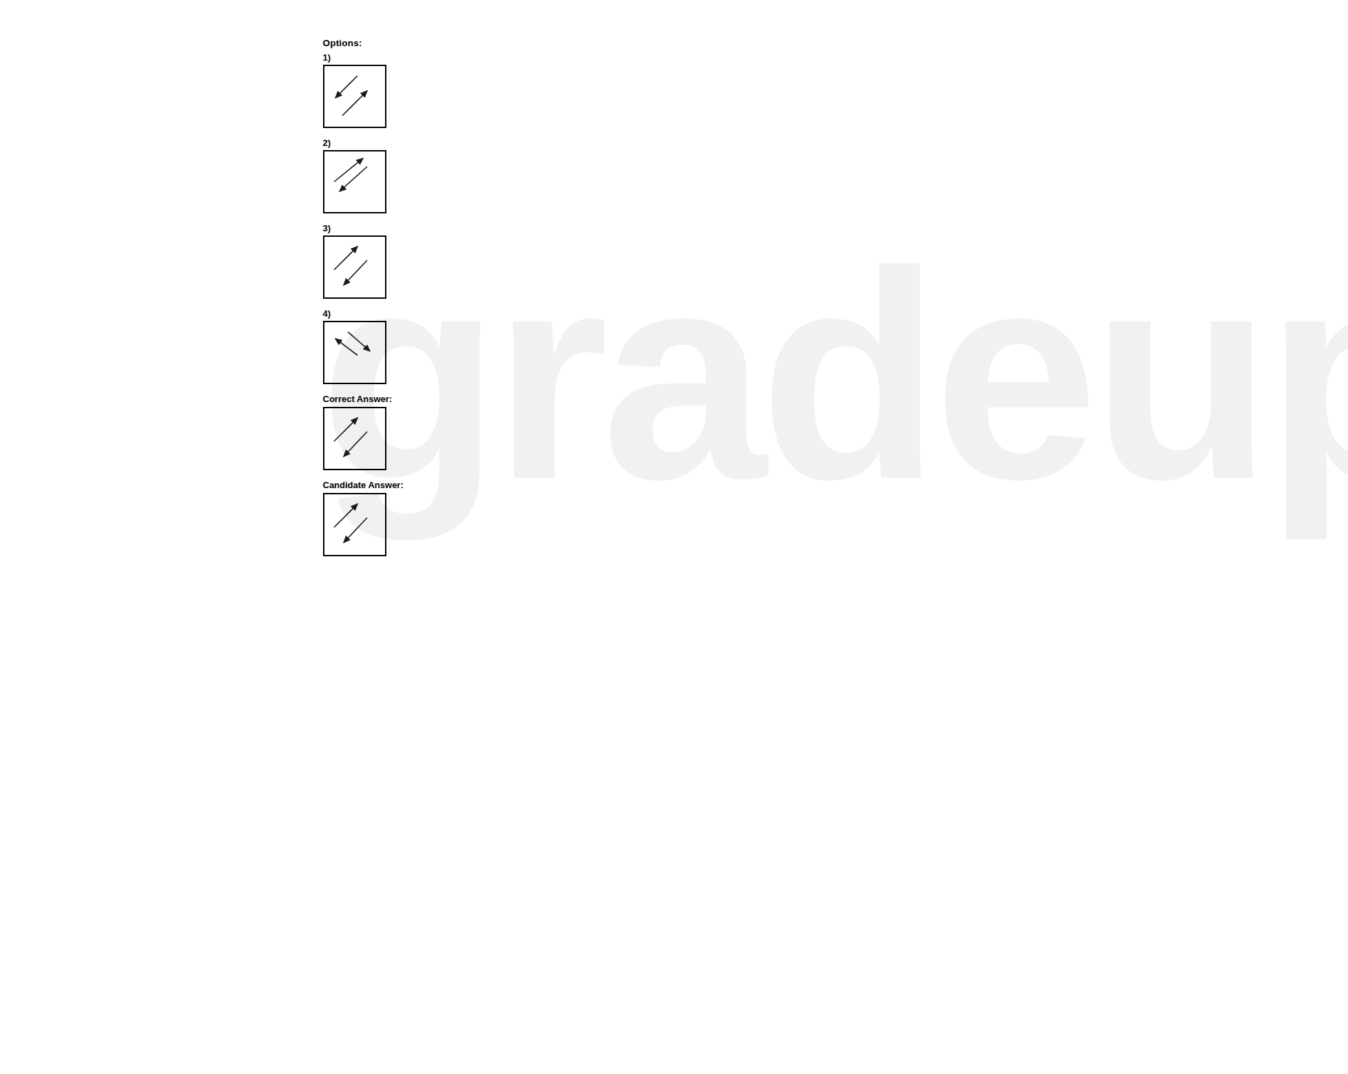gradeup
Options:
1)
2)
3)
4)
Correct Answer:
Candidate Answer: